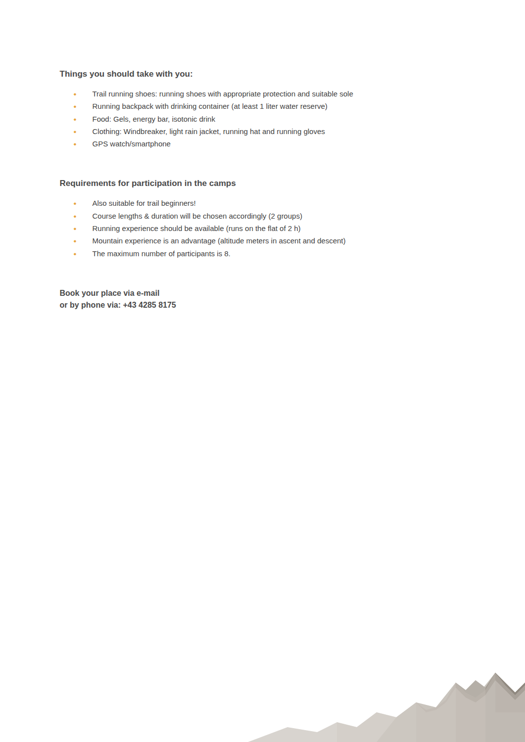Things you should take with you:
Trail running shoes: running shoes with appropriate protection and suitable sole
Running backpack with drinking container (at least 1 liter water reserve)
Food: Gels, energy bar, isotonic drink
Clothing: Windbreaker, light rain jacket, running hat and running gloves
GPS watch/smartphone
Requirements for participation in the camps
Also suitable for trail beginners!
Course lengths & duration will be chosen accordingly (2 groups)
Running experience should be available (runs on the flat of 2 h)
Mountain experience is an advantage (altitude meters in ascent and descent)
The maximum number of participants is 8.
Book your place via e-mail
or by phone via: +43 4285 8175